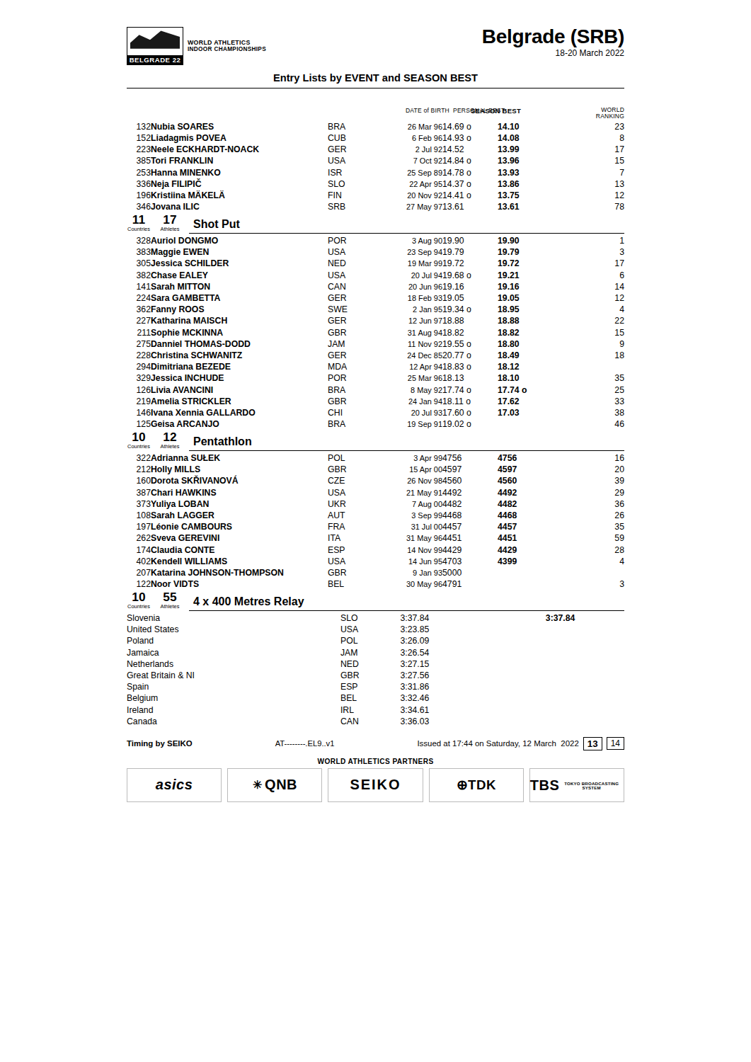BELGRADE 22
WORLD ATHLETICS
INDOOR CHAMPIONSHIPS
Belgrade (SRB)
18-20 March 2022
Entry Lists by EVENT and SEASON BEST
DATE of BIRTH PERSONAL BEST
SEASON BEST
WORLD
RANKING
| 132 | Nubia SOARES | BRA | 26 Mar 96 | 14.69 o | 14.10 | 23 |
| 152 | Liadagmis POVEA | CUB | 6 Feb 96 | 14.93 o | 14.08 | 8 |
| 223 | Neele ECKHARDT-NOACK | GER | 2 Jul 92 | 14.52 | 13.99 | 17 |
| 385 | Tori FRANKLIN | USA | 7 Oct 92 | 14.84 o | 13.96 | 15 |
| 253 | Hanna MINENKO | ISR | 25 Sep 89 | 14.78 o | 13.93 | 7 |
| 336 | Neja FILIPIČ | SLO | 22 Apr 95 | 14.37 o | 13.86 | 13 |
| 196 | Kristiina MÄKELÄ | FIN | 20 Nov 92 | 14.41 o | 13.75 | 12 |
| 346 | Jovana ILIC | SRB | 27 May 97 | 13.61 | 13.61 | 78 |
11
Countries
17
Athletes
Shot Put
| 328 | Auriol DONGMO | POR | 3 Aug 90 | 19.90 | 19.90 | 1 |
| 383 | Maggie EWEN | USA | 23 Sep 94 | 19.79 | 19.79 | 3 |
| 305 | Jessica SCHILDER | NED | 19 Mar 99 | 19.72 | 19.72 | 17 |
| 382 | Chase EALEY | USA | 20 Jul 94 | 19.68 o | 19.21 | 6 |
| 141 | Sarah MITTON | CAN | 20 Jun 96 | 19.16 | 19.16 | 14 |
| 224 | Sara GAMBETTA | GER | 18 Feb 93 | 19.05 | 19.05 | 12 |
| 362 | Fanny ROOS | SWE | 2 Jan 95 | 19.34 o | 18.95 | 4 |
| 227 | Katharina MAISCH | GER | 12 Jun 97 | 18.88 | 18.88 | 22 |
| 211 | Sophie MCKINNA | GBR | 31 Aug 94 | 18.82 | 18.82 | 15 |
| 275 | Danniel THOMAS-DODD | JAM | 11 Nov 92 | 19.55 o | 18.80 | 9 |
| 228 | Christina SCHWANITZ | GER | 24 Dec 85 | 20.77 o | 18.49 | 18 |
| 294 | Dimitriana BEZEDE | MDA | 12 Apr 94 | 18.83 o | 18.12 | |
| 329 | Jessica INCHUDE | POR | 25 Mar 96 | 18.13 | 18.10 | 35 |
| 126 | Livia AVANCINI | BRA | 8 May 92 | 17.74 o | 17.74 o | 25 |
| 219 | Amelia STRICKLER | GBR | 24 Jan 94 | 18.11 o | 17.62 | 33 |
| 146 | Ivana Xennia GALLARDO | CHI | 20 Jul 93 | 17.60 o | 17.03 | 38 |
| 125 | Geisa ARCANJO | BRA | 19 Sep 91 | 19.02 o | | 46 |
10
Countries
12
Athletes
Pentathlon
| 322 | Adrianna SUŁEK | POL | 3 Apr 99 | 4756 | 4756 | 16 |
| 212 | Holly MILLS | GBR | 15 Apr 00 | 4597 | 4597 | 20 |
| 160 | Dorota SKŘIVANOVÁ | CZE | 26 Nov 98 | 4560 | 4560 | 39 |
| 387 | Chari HAWKINS | USA | 21 May 91 | 4492 | 4492 | 29 |
| 373 | Yuliya LOBAN | UKR | 7 Aug 00 | 4482 | 4482 | 36 |
| 108 | Sarah LAGGER | AUT | 3 Sep 99 | 4468 | 4468 | 26 |
| 197 | Léonie CAMBOURS | FRA | 31 Jul 00 | 4457 | 4457 | 35 |
| 262 | Sveva GEREVINI | ITA | 31 May 96 | 4451 | 4451 | 59 |
| 174 | Claudia CONTE | ESP | 14 Nov 99 | 4429 | 4429 | 28 |
| 402 | Kendell WILLIAMS | USA | 14 Jun 95 | 4703 | 4399 | 4 |
| 207 | Katarina JOHNSON-THOMPSON | GBR | 9 Jan 93 | 5000 | | |
| 122 | Noor VIDTS | BEL | 30 May 96 | 4791 | | 3 |
10
Countries
55
Athletes
4 x 400 Metres Relay
| Slovenia | SLO | 3:37.84 | 3:37.84 |
| United States | USA | 3:23.85 | |
| Poland | POL | 3:26.09 | |
| Jamaica | JAM | 3:26.54 | |
| Netherlands | NED | 3:27.15 | |
| Great Britain & NI | GBR | 3:27.56 | |
| Spain | ESP | 3:31.86 | |
| Belgium | BEL | 3:32.46 | |
| Ireland | IRL | 3:34.61 | |
| Canada | CAN | 3:36.03 | |
Timing by SEIKO
AT--------.EL9..v1
Issued at 17:44 on Saturday, 12 March 2022 13 14
WORLD ATHLETICS PARTNERS
asics
✳QNB
SEIKO
⊕TDK
TBS TOKYO BROADCASTING SYSTEM